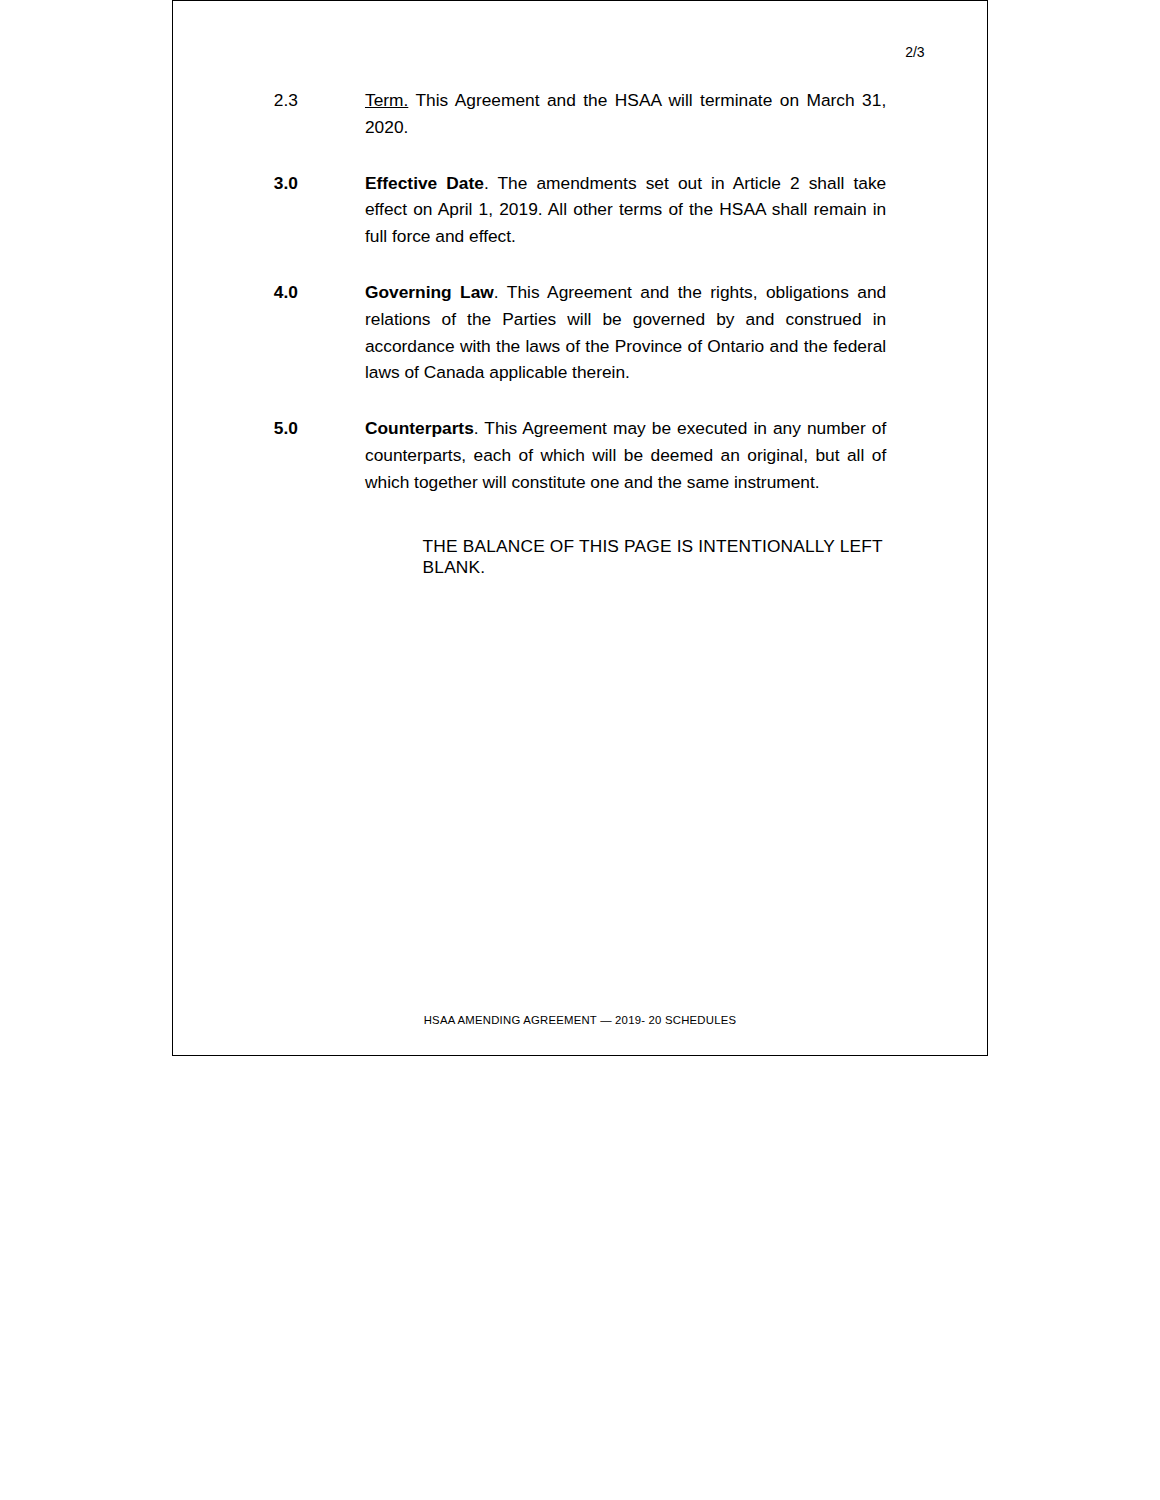2/3
2.3
Term. This Agreement and the HSAA will terminate on March 31, 2020.
3.0
Effective Date. The amendments set out in Article 2 shall take effect on April 1, 2019. All other terms of the HSAA shall remain in full force and effect.
4.0
Governing Law. This Agreement and the rights, obligations and relations of the Parties will be governed by and construed in accordance with the laws of the Province of Ontario and the federal laws of Canada applicable therein.
5.0
Counterparts. This Agreement may be executed in any number of counterparts, each of which will be deemed an original, but all of which together will constitute one and the same instrument.
THE BALANCE OF THIS PAGE IS INTENTIONALLY LEFT BLANK.
HSAA AMENDING AGREEMENT — 2019- 20 SCHEDULES